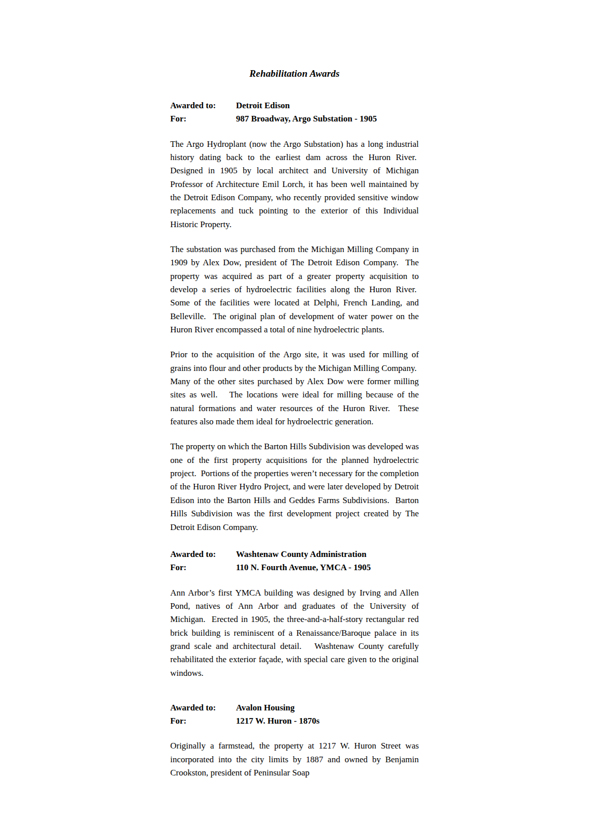Rehabilitation Awards
| Awarded to: | Detroit Edison |
| For: | 987 Broadway, Argo Substation - 1905 |
The Argo Hydroplant (now the Argo Substation) has a long industrial history dating back to the earliest dam across the Huron River. Designed in 1905 by local architect and University of Michigan Professor of Architecture Emil Lorch, it has been well maintained by the Detroit Edison Company, who recently provided sensitive window replacements and tuck pointing to the exterior of this Individual Historic Property.
The substation was purchased from the Michigan Milling Company in 1909 by Alex Dow, president of The Detroit Edison Company. The property was acquired as part of a greater property acquisition to develop a series of hydroelectric facilities along the Huron River. Some of the facilities were located at Delphi, French Landing, and Belleville. The original plan of development of water power on the Huron River encompassed a total of nine hydroelectric plants.
Prior to the acquisition of the Argo site, it was used for milling of grains into flour and other products by the Michigan Milling Company. Many of the other sites purchased by Alex Dow were former milling sites as well. The locations were ideal for milling because of the natural formations and water resources of the Huron River. These features also made them ideal for hydroelectric generation.
The property on which the Barton Hills Subdivision was developed was one of the first property acquisitions for the planned hydroelectric project. Portions of the properties weren’t necessary for the completion of the Huron River Hydro Project, and were later developed by Detroit Edison into the Barton Hills and Geddes Farms Subdivisions. Barton Hills Subdivision was the first development project created by The Detroit Edison Company.
| Awarded to: | Washtenaw County Administration |
| For: | 110 N. Fourth Avenue, YMCA - 1905 |
Ann Arbor’s first YMCA building was designed by Irving and Allen Pond, natives of Ann Arbor and graduates of the University of Michigan. Erected in 1905, the three-and-a-half-story rectangular red brick building is reminiscent of a Renaissance/Baroque palace in its grand scale and architectural detail. Washtenaw County carefully rehabilitated the exterior façade, with special care given to the original windows.
| Awarded to: | Avalon Housing |
| For: | 1217 W. Huron - 1870s |
Originally a farmstead, the property at 1217 W. Huron Street was incorporated into the city limits by 1887 and owned by Benjamin Crookston, president of Peninsular Soap